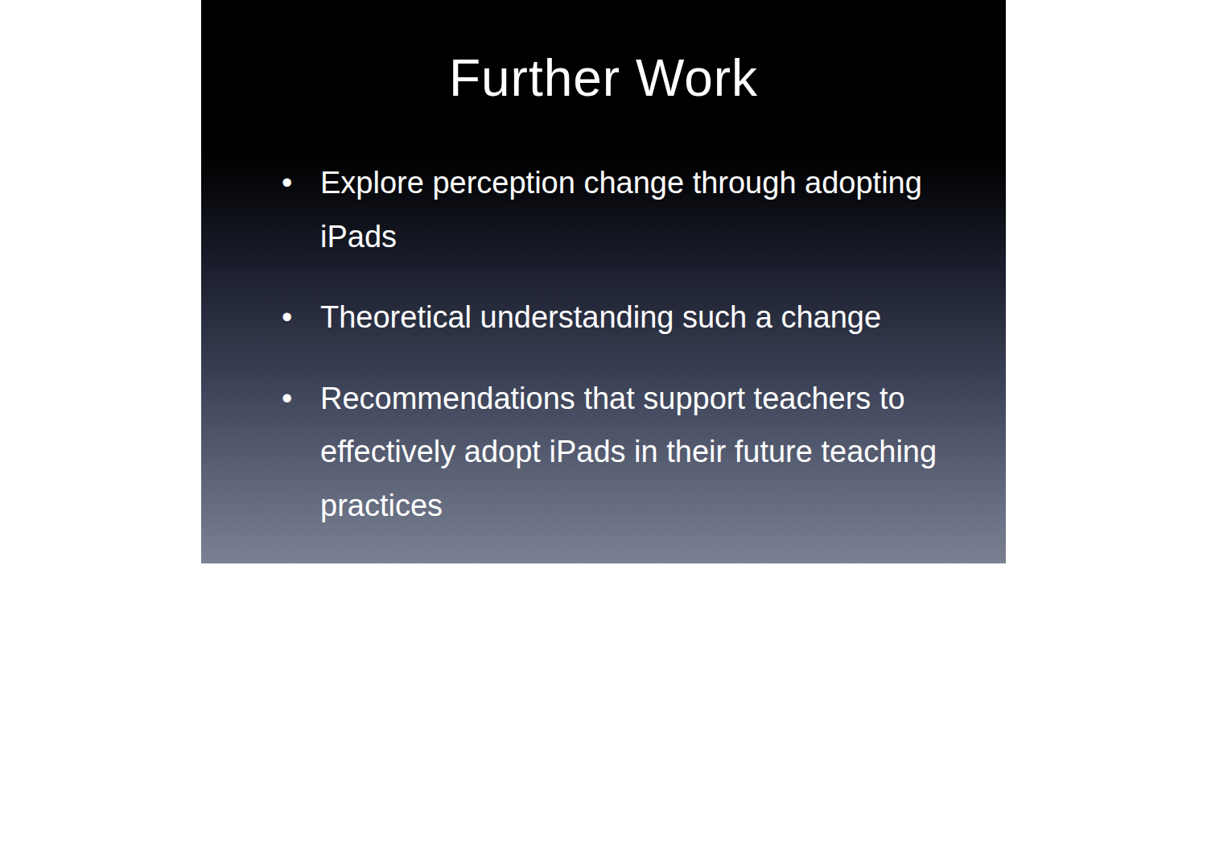Further Work
Explore perception change through adopting iPads
Theoretical understanding such a change
Recommendations that support teachers to effectively adopt iPads in their future teaching practices